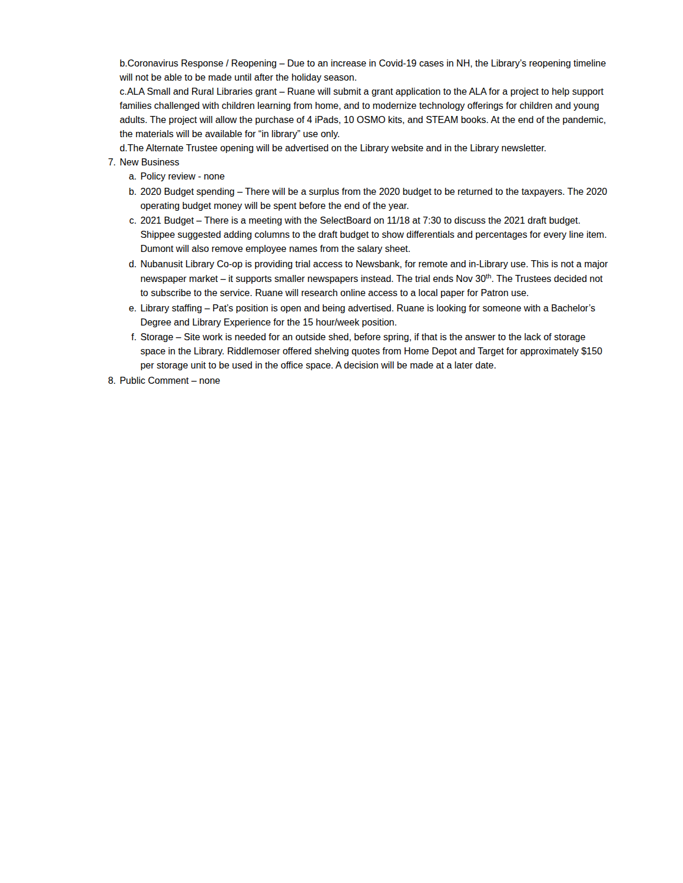b. Coronavirus Response / Reopening – Due to an increase in Covid-19 cases in NH, the Library’s reopening timeline will not be able to be made until after the holiday season.
c. ALA Small and Rural Libraries grant – Ruane will submit a grant application to the ALA for a project to help support families challenged with children learning from home, and to modernize technology offerings for children and young adults. The project will allow the purchase of 4 iPads, 10 OSMO kits, and STEAM books. At the end of the pandemic, the materials will be available for “in library” use only.
d. The Alternate Trustee opening will be advertised on the Library website and in the Library newsletter.
7. New Business
a. Policy review - none
b. 2020 Budget spending – There will be a surplus from the 2020 budget to be returned to the taxpayers. The 2020 operating budget money will be spent before the end of the year.
c. 2021 Budget – There is a meeting with the SelectBoard on 11/18 at 7:30 to discuss the 2021 draft budget. Shippee suggested adding columns to the draft budget to show differentials and percentages for every line item. Dumont will also remove employee names from the salary sheet.
d. Nubanusit Library Co-op is providing trial access to Newsbank, for remote and in-Library use. This is not a major newspaper market – it supports smaller newspapers instead. The trial ends Nov 30th. The Trustees decided not to subscribe to the service. Ruane will research online access to a local paper for Patron use.
e. Library staffing – Pat’s position is open and being advertised. Ruane is looking for someone with a Bachelor’s Degree and Library Experience for the 15 hour/week position.
f. Storage – Site work is needed for an outside shed, before spring, if that is the answer to the lack of storage space in the Library. Riddlemoser offered shelving quotes from Home Depot and Target for approximately $150 per storage unit to be used in the office space. A decision will be made at a later date.
8. Public Comment – none